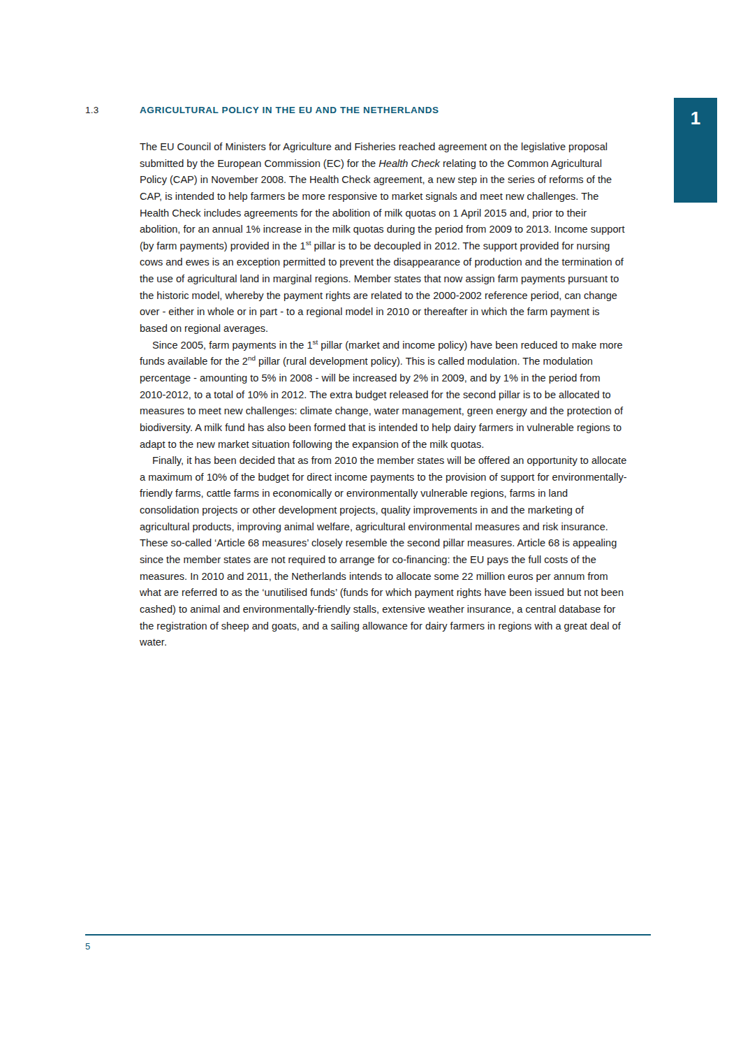1
1.3
Agricultural policy in the EU and the Netherlands
The EU Council of Ministers for Agriculture and Fisheries reached agreement on the legislative proposal submitted by the European Commission (EC) for the Health Check relating to the Common Agricultural Policy (CAP) in November 2008. The Health Check agreement, a new step in the series of reforms of the CAP, is intended to help farmers be more responsive to market signals and meet new challenges. The Health Check includes agreements for the abolition of milk quotas on 1 April 2015 and, prior to their abolition, for an annual 1% increase in the milk quotas during the period from 2009 to 2013. Income support (by farm payments) provided in the 1st pillar is to be decoupled in 2012. The support provided for nursing cows and ewes is an exception permitted to prevent the disappearance of production and the termination of the use of agricultural land in marginal regions. Member states that now assign farm payments pursuant to the historic model, whereby the payment rights are related to the 2000-2002 reference period, can change over - either in whole or in part - to a regional model in 2010 or thereafter in which the farm payment is based on regional averages.
Since 2005, farm payments in the 1st pillar (market and income policy) have been reduced to make more funds available for the 2nd pillar (rural development policy). This is called modulation. The modulation percentage - amounting to 5% in 2008 - will be increased by 2% in 2009, and by 1% in the period from 2010-2012, to a total of 10% in 2012. The extra budget released for the second pillar is to be allocated to measures to meet new challenges: climate change, water management, green energy and the protection of biodiversity. A milk fund has also been formed that is intended to help dairy farmers in vulnerable regions to adapt to the new market situation following the expansion of the milk quotas.
Finally, it has been decided that as from 2010 the member states will be offered an opportunity to allocate a maximum of 10% of the budget for direct income payments to the provision of support for environmentally-friendly farms, cattle farms in economically or environmentally vulnerable regions, farms in land consolidation projects or other development projects, quality improvements in and the marketing of agricultural products, improving animal welfare, agricultural environmental measures and risk insurance. These so-called ‘Article 68 measures’ closely resemble the second pillar measures. Article 68 is appealing since the member states are not required to arrange for co-financing: the EU pays the full costs of the measures. In 2010 and 2011, the Netherlands intends to allocate some 22 million euros per annum from what are referred to as the ‘unutilised funds’ (funds for which payment rights have been issued but not been cashed) to animal and environmentally-friendly stalls, extensive weather insurance, a central database for the registration of sheep and goats, and a sailing allowance for dairy farmers in regions with a great deal of water.
5